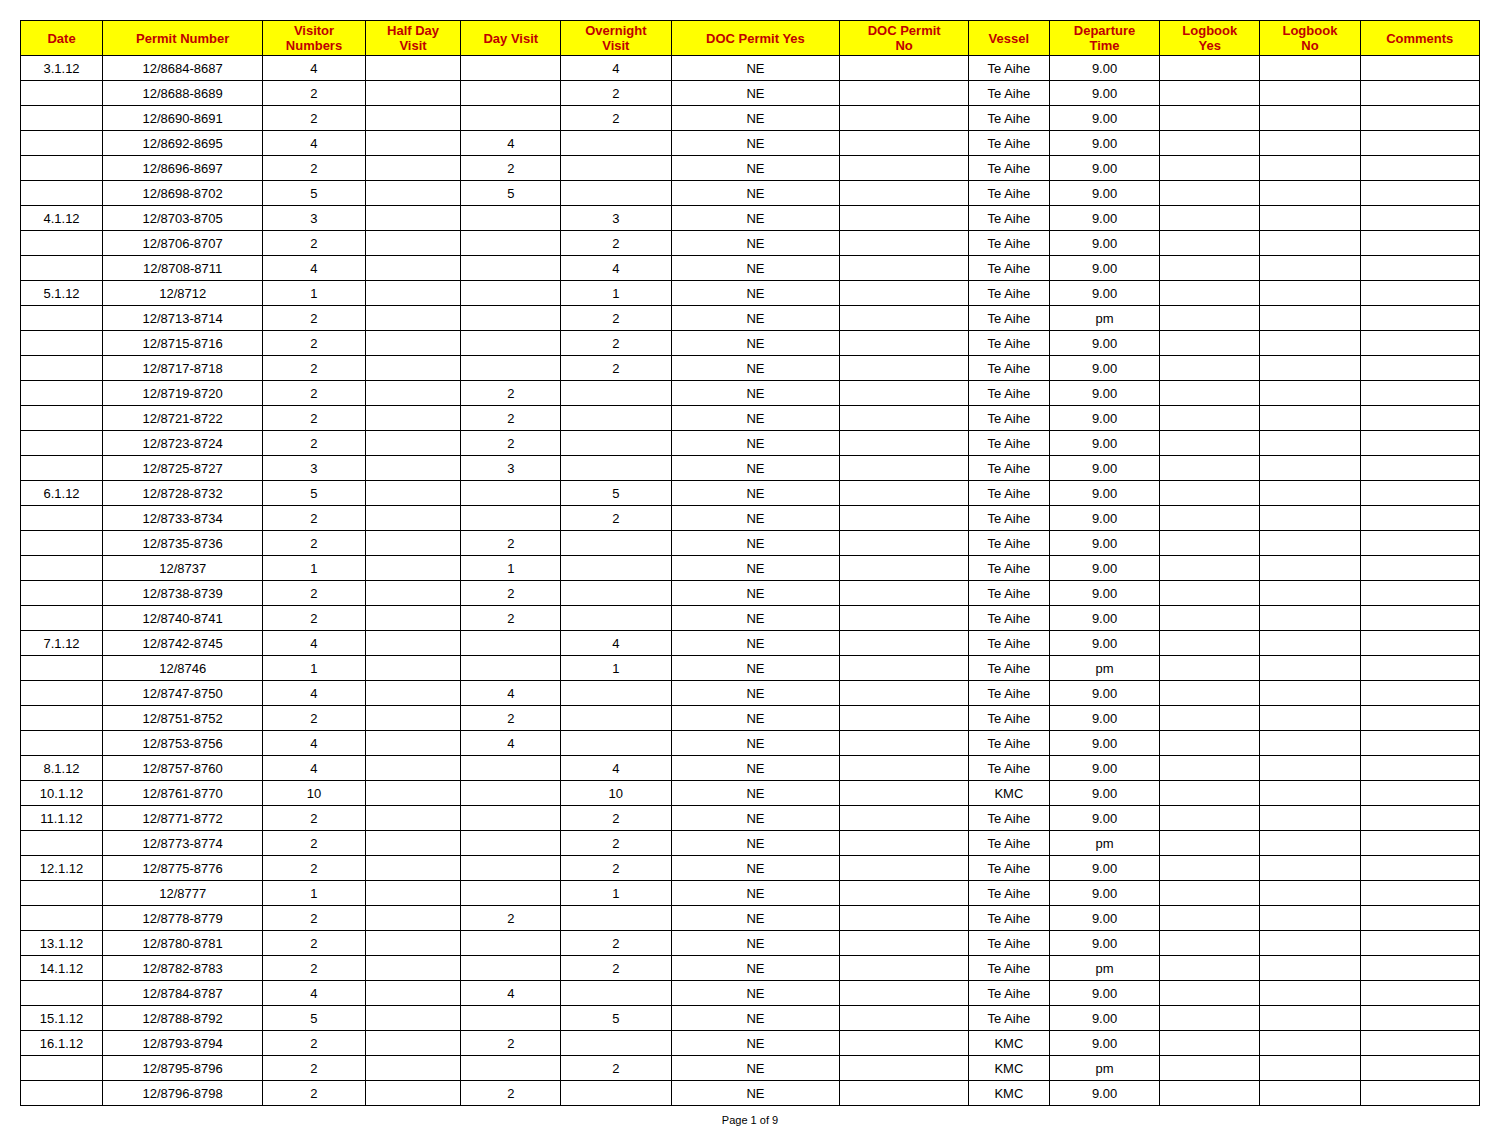| Date | Permit Number | Visitor Numbers | Half Day Visit | Day Visit | Overnight Visit | DOC Permit Yes | DOC Permit No | Vessel | Departure Time | Logbook Yes | Logbook No | Comments |
| --- | --- | --- | --- | --- | --- | --- | --- | --- | --- | --- | --- | --- |
| 3.1.12 | 12/8684-8687 | 4 | | | 4 | NE | | Te Aihe | 9.00 | | | |
| | 12/8688-8689 | 2 | | | 2 | NE | | Te Aihe | 9.00 | | | |
| | 12/8690-8691 | 2 | | | 2 | NE | | Te Aihe | 9.00 | | | |
| | 12/8692-8695 | 4 | | 4 | | NE | | Te Aihe | 9.00 | | | |
| | 12/8696-8697 | 2 | | 2 | | NE | | Te Aihe | 9.00 | | | |
| | 12/8698-8702 | 5 | | 5 | | NE | | Te Aihe | 9.00 | | | |
| 4.1.12 | 12/8703-8705 | 3 | | | 3 | NE | | Te Aihe | 9.00 | | | |
| | 12/8706-8707 | 2 | | | 2 | NE | | Te Aihe | 9.00 | | | |
| | 12/8708-8711 | 4 | | | 4 | NE | | Te Aihe | 9.00 | | | |
| 5.1.12 | 12/8712 | 1 | | | 1 | NE | | Te Aihe | 9.00 | | | |
| | 12/8713-8714 | 2 | | | 2 | NE | | Te Aihe | pm | | | |
| | 12/8715-8716 | 2 | | | 2 | NE | | Te Aihe | 9.00 | | | |
| | 12/8717-8718 | 2 | | | 2 | NE | | Te Aihe | 9.00 | | | |
| | 12/8719-8720 | 2 | | 2 | | NE | | Te Aihe | 9.00 | | | |
| | 12/8721-8722 | 2 | | 2 | | NE | | Te Aihe | 9.00 | | | |
| | 12/8723-8724 | 2 | | 2 | | NE | | Te Aihe | 9.00 | | | |
| | 12/8725-8727 | 3 | | 3 | | NE | | Te Aihe | 9.00 | | | |
| 6.1.12 | 12/8728-8732 | 5 | | | 5 | NE | | Te Aihe | 9.00 | | | |
| | 12/8733-8734 | 2 | | | 2 | NE | | Te Aihe | 9.00 | | | |
| | 12/8735-8736 | 2 | | 2 | | NE | | Te Aihe | 9.00 | | | |
| | 12/8737 | 1 | | 1 | | NE | | Te Aihe | 9.00 | | | |
| | 12/8738-8739 | 2 | | 2 | | NE | | Te Aihe | 9.00 | | | |
| | 12/8740-8741 | 2 | | 2 | | NE | | Te Aihe | 9.00 | | | |
| 7.1.12 | 12/8742-8745 | 4 | | | 4 | NE | | Te Aihe | 9.00 | | | |
| | 12/8746 | 1 | | | 1 | NE | | Te Aihe | pm | | | |
| | 12/8747-8750 | 4 | | 4 | | NE | | Te Aihe | 9.00 | | | |
| | 12/8751-8752 | 2 | | 2 | | NE | | Te Aihe | 9.00 | | | |
| | 12/8753-8756 | 4 | | 4 | | NE | | Te Aihe | 9.00 | | | |
| 8.1.12 | 12/8757-8760 | 4 | | | 4 | NE | | Te Aihe | 9.00 | | | |
| 10.1.12 | 12/8761-8770 | 10 | | | 10 | NE | | KMC | 9.00 | | | |
| 11.1.12 | 12/8771-8772 | 2 | | | 2 | NE | | Te Aihe | 9.00 | | | |
| | 12/8773-8774 | 2 | | | 2 | NE | | Te Aihe | pm | | | |
| 12.1.12 | 12/8775-8776 | 2 | | | 2 | NE | | Te Aihe | 9.00 | | | |
| | 12/8777 | 1 | | | 1 | NE | | Te Aihe | 9.00 | | | |
| | 12/8778-8779 | 2 | | 2 | | NE | | Te Aihe | 9.00 | | | |
| 13.1.12 | 12/8780-8781 | 2 | | | 2 | NE | | Te Aihe | 9.00 | | | |
| 14.1.12 | 12/8782-8783 | 2 | | | 2 | NE | | Te Aihe | pm | | | |
| | 12/8784-8787 | 4 | | 4 | | NE | | Te Aihe | 9.00 | | | |
| 15.1.12 | 12/8788-8792 | 5 | | | 5 | NE | | Te Aihe | 9.00 | | | |
| 16.1.12 | 12/8793-8794 | 2 | | 2 | | NE | | KMC | 9.00 | | | |
| | 12/8795-8796 | 2 | | | 2 | NE | | KMC | pm | | | |
| | 12/8796-8798 | 2 | | 2 | | NE | | KMC | 9.00 | | | |
Page 1 of 9